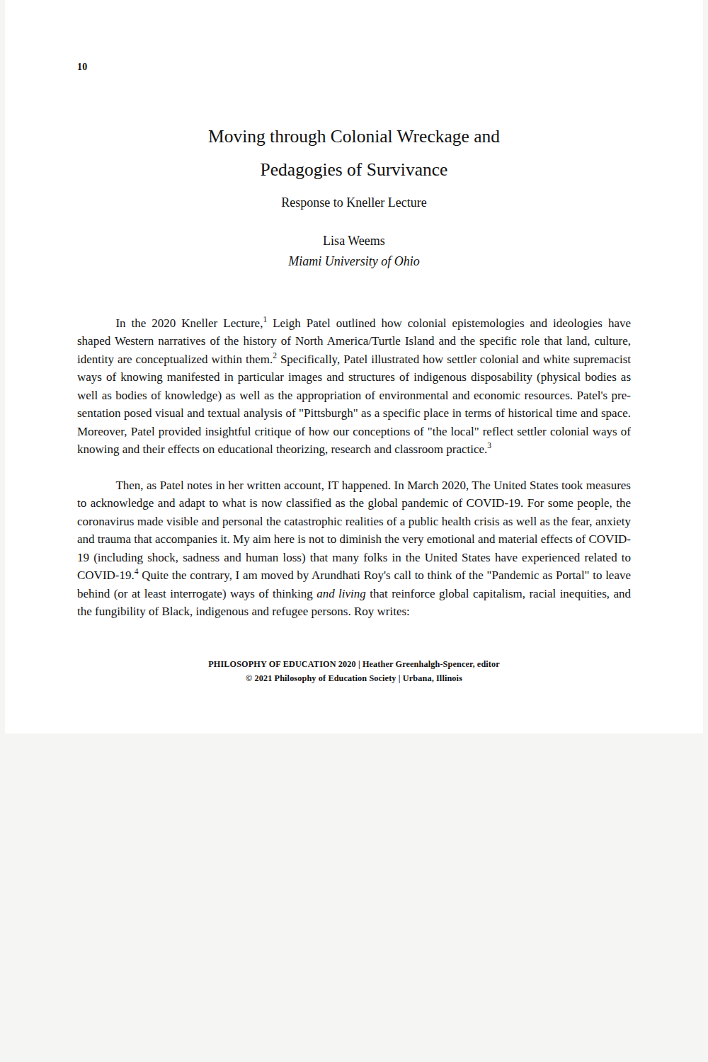10
Moving through Colonial Wreckage and
Pedagogies of Survivance
Response to Kneller Lecture
Lisa Weems
Miami University of Ohio
In the 2020 Kneller Lecture,1 Leigh Patel outlined how colonial epistemologies and ideologies have shaped Western narratives of the history of North America/Turtle Island and the specific role that land, culture, identity are conceptualized within them.2 Specifically, Patel illustrated how settler colonial and white supremacist ways of knowing manifested in particular images and structures of indigenous disposability (physical bodies as well as bodies of knowledge) as well as the appropriation of environmental and economic resources. Patel's presentation posed visual and textual analysis of "Pittsburgh" as a specific place in terms of historical time and space. Moreover, Patel provided insightful critique of how our conceptions of "the local" reflect settler colonial ways of knowing and their effects on educational theorizing, research and classroom practice.3
Then, as Patel notes in her written account, IT happened. In March 2020, The United States took measures to acknowledge and adapt to what is now classified as the global pandemic of COVID-19. For some people, the coronavirus made visible and personal the catastrophic realities of a public health crisis as well as the fear, anxiety and trauma that accompanies it. My aim here is not to diminish the very emotional and material effects of COVID-19 (including shock, sadness and human loss) that many folks in the United States have experienced related to COVID-19.4 Quite the contrary, I am moved by Arundhati Roy's call to think of the "Pandemic as Portal" to leave behind (or at least interrogate) ways of thinking and living that reinforce global capitalism, racial inequities, and the fungibility of Black, indigenous and refugee persons. Roy writes:
PHILOSOPHY OF EDUCATION 2020 | Heather Greenhalgh-Spencer, editor
© 2021 Philosophy of Education Society | Urbana, Illinois